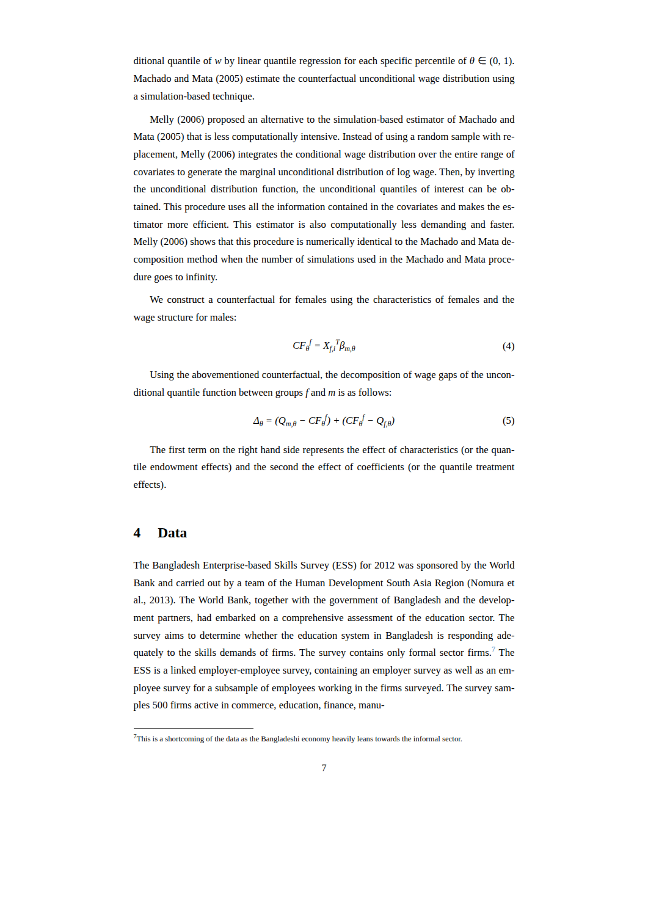ditional quantile of w by linear quantile regression for each specific percentile of θ ∈ (0, 1). Machado and Mata (2005) estimate the counterfactual unconditional wage distribution using a simulation-based technique.
Melly (2006) proposed an alternative to the simulation-based estimator of Machado and Mata (2005) that is less computationally intensive. Instead of using a random sample with replacement, Melly (2006) integrates the conditional wage distribution over the entire range of covariates to generate the marginal unconditional distribution of log wage. Then, by inverting the unconditional distribution function, the unconditional quantiles of interest can be obtained. This procedure uses all the information contained in the covariates and makes the estimator more efficient. This estimator is also computationally less demanding and faster. Melly (2006) shows that this procedure is numerically identical to the Machado and Mata decomposition method when the number of simulations used in the Machado and Mata procedure goes to infinity.
We construct a counterfactual for females using the characteristics of females and the wage structure for males:
CFθf = Xf,iTβm,θ (4)
Using the abovementioned counterfactual, the decomposition of wage gaps of the unconditional quantile function between groups f and m is as follows:
Δθ = (Qm,θ − CFθf) + (CFθf − Qf,θ) (5)
The first term on the right hand side represents the effect of characteristics (or the quantile endowment effects) and the second the effect of coefficients (or the quantile treatment effects).
4 Data
The Bangladesh Enterprise-based Skills Survey (ESS) for 2012 was sponsored by the World Bank and carried out by a team of the Human Development South Asia Region (Nomura et al., 2013). The World Bank, together with the government of Bangladesh and the development partners, had embarked on a comprehensive assessment of the education sector. The survey aims to determine whether the education system in Bangladesh is responding adequately to the skills demands of firms. The survey contains only formal sector firms.7 The ESS is a linked employer-employee survey, containing an employer survey as well as an employee survey for a subsample of employees working in the firms surveyed. The survey samples 500 firms active in commerce, education, finance, manu-
7This is a shortcoming of the data as the Bangladeshi economy heavily leans towards the informal sector.
7